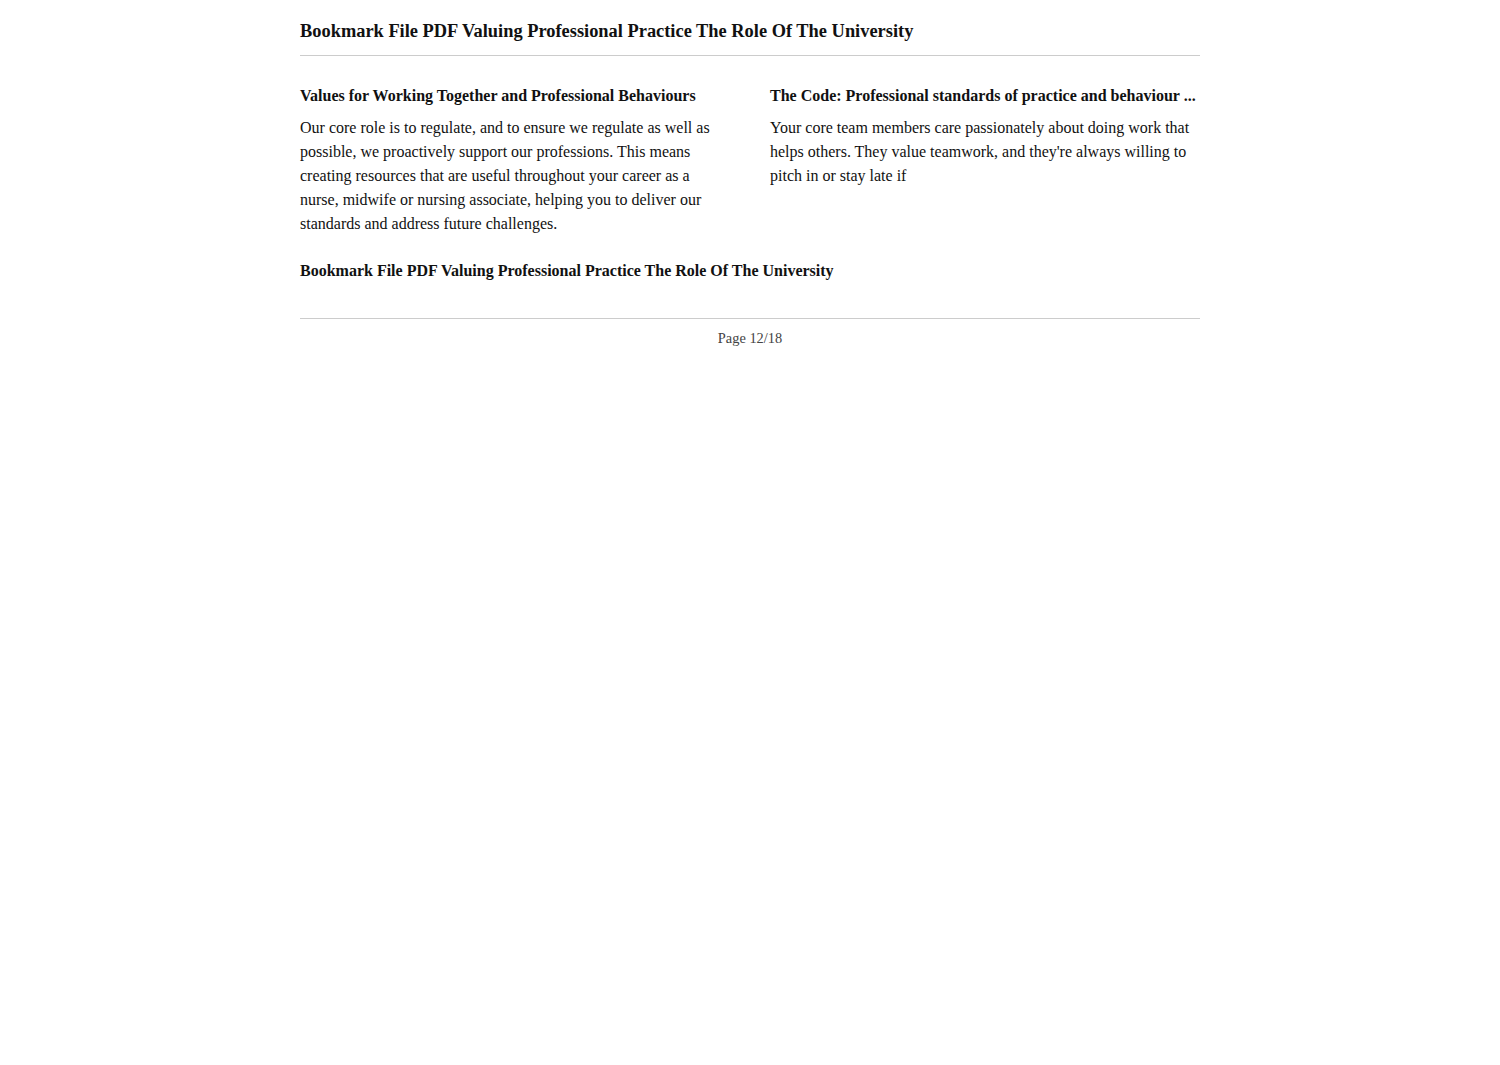Bookmark File PDF Valuing Professional Practice The Role Of The University
Values for Working Together and Professional Behaviours
Our core role is to regulate, and to ensure we regulate as well as possible, we proactively support our professions. This means creating resources that are useful throughout your career as a nurse, midwife or nursing associate, helping you to deliver our standards and address future challenges.
The Code: Professional standards of practice and behaviour ...
Your core team members care passionately about doing work that helps others. They value teamwork, and they're always willing to pitch in or stay late if
Bookmark File PDF Valuing Professional Practice The Role Of The University
Page 12/18